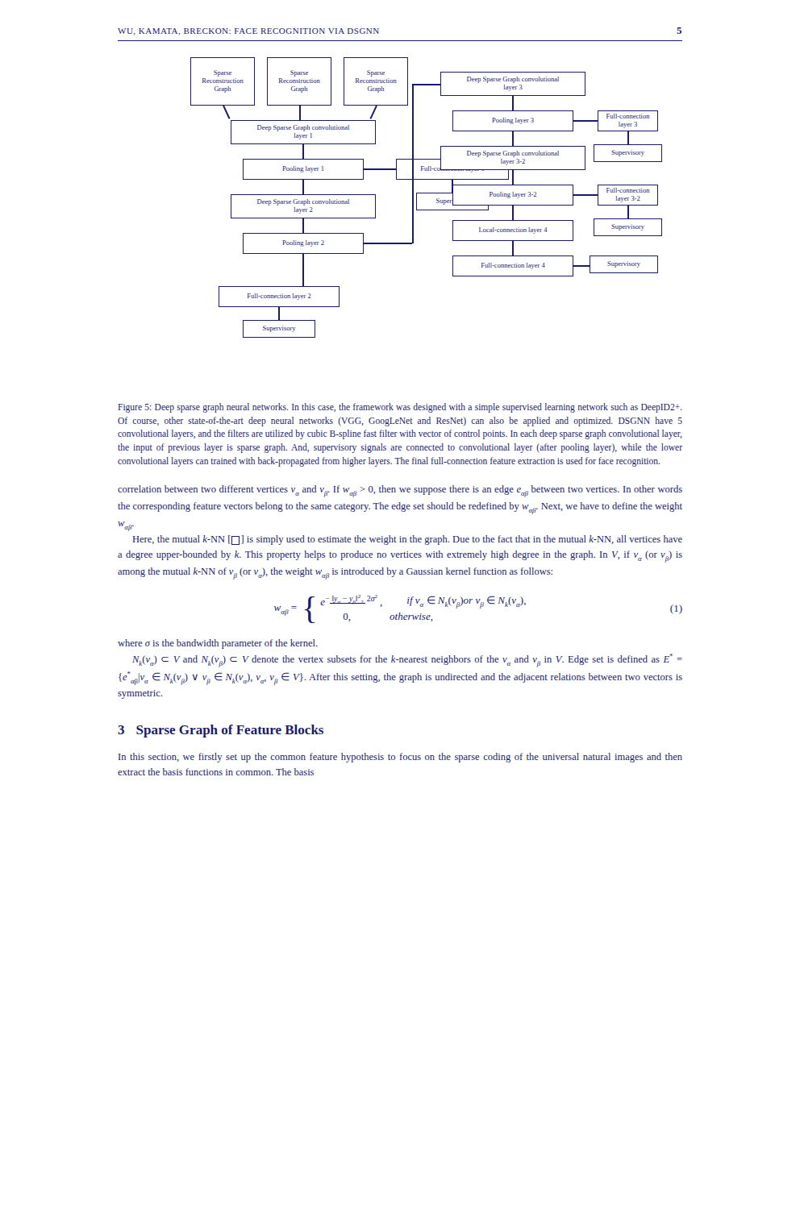WU, KAMATA, BRECKON: FACE RECOGNITION VIA DSGNN 5
Sparse
Reconstruction
Graph
Sparse
Reconstruction
Graph
Sparse
Reconstruction
Graph
Deep Sparse Graph convolutional
layer 1
Pooling layer 1
Full-connection layer 1
Supervisory
Deep Sparse Graph convolutional
layer 2
Pooling layer 2
Full-connection layer 2
Supervisory
Deep Sparse Graph convolutional
layer 3
Pooling layer 3
Full-connection layer 3
Supervisory
Deep Sparse Graph convolutional
layer 3-2
Pooling layer 3-2
Full-connection layer 3-2
Supervisory
Local-connection layer 4
Full-connection layer 4
Supervisory
Figure 5: Deep sparse graph neural networks. In this case, the framework was designed with a simple supervised learning network such as DeepID2+. Of course, other state-of-the-art deep neural networks (VGG, GoogLeNet and ResNet) can also be applied and optimized. DSGNN have 5 convolutional layers, and the filters are utilized by cubic B-spline fast filter with vector of control points. In each deep sparse graph convolutional layer, the input of previous layer is sparse graph. And, supervisory signals are connected to convolutional layer (after pooling layer), while the lower convolutional layers can trained with back-propagated from higher layers. The final full-connection feature extraction is used for face recognition.
correlation between two different vertices vα and vβ. If wαβ > 0, then we suppose there is an edge eαβ between two vertices. In other words the corresponding feature vectors belong to the same category. The edge set should be redefined by wαβ. Next, we have to define the weight wαβ.
Here, the mutual k-NN [ ] is simply used to estimate the weight in the graph. Due to the fact that in the mutual k-NN, all vertices have a degree upper-bounded by k. This property helps to produce no vertices with extremely high degree in the graph. In V, if vα (or vβ) is among the mutual k-NN of vβ (or vα), the weight wαβ is introduced by a Gaussian kernel function as follows:
wαβ = { e−‖yα − yβ‖222σ2, if vα ∈ Nk(vβ)or vβ ∈ Nk(vα), 0, otherwise, (1)
where σ is the bandwidth parameter of the kernel.
Nk(vα) ⊂ V and Nk(vβ) ⊂ V denote the vertex subsets for the k-nearest neighbors of the vα and vβ in V. Edge set is defined as E* = {e*αβ|vα ∈ Nk(vβ) ∨ vβ ∈ Nk(vα), vα, vβ ∈ V}. After this setting, the graph is undirected and the adjacent relations between two vectors is symmetric.
3 Sparse Graph of Feature Blocks
In this section, we firstly set up the common feature hypothesis to focus on the sparse coding of the universal natural images and then extract the basis functions in common. The basis